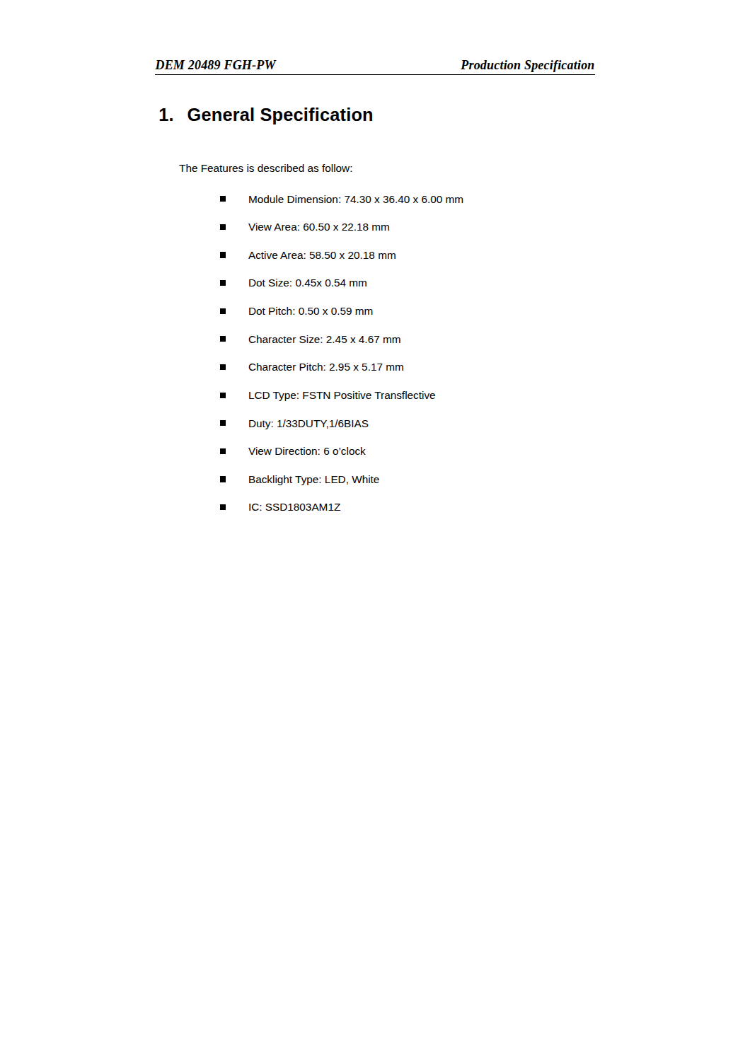DEM 20489 FGH-PW Production Specification
1. General Specification
The Features is described as follow:
Module Dimension: 74.30 x 36.40 x 6.00 mm
View Area: 60.50 x 22.18 mm
Active Area: 58.50 x 20.18 mm
Dot Size: 0.45x 0.54 mm
Dot Pitch: 0.50 x 0.59 mm
Character Size: 2.45 x 4.67 mm
Character Pitch: 2.95 x 5.17 mm
LCD Type: FSTN Positive Transflective
Duty: 1/33DUTY,1/6BIAS
View Direction: 6 o’clock
Backlight Type: LED, White
IC: SSD1803AM1Z